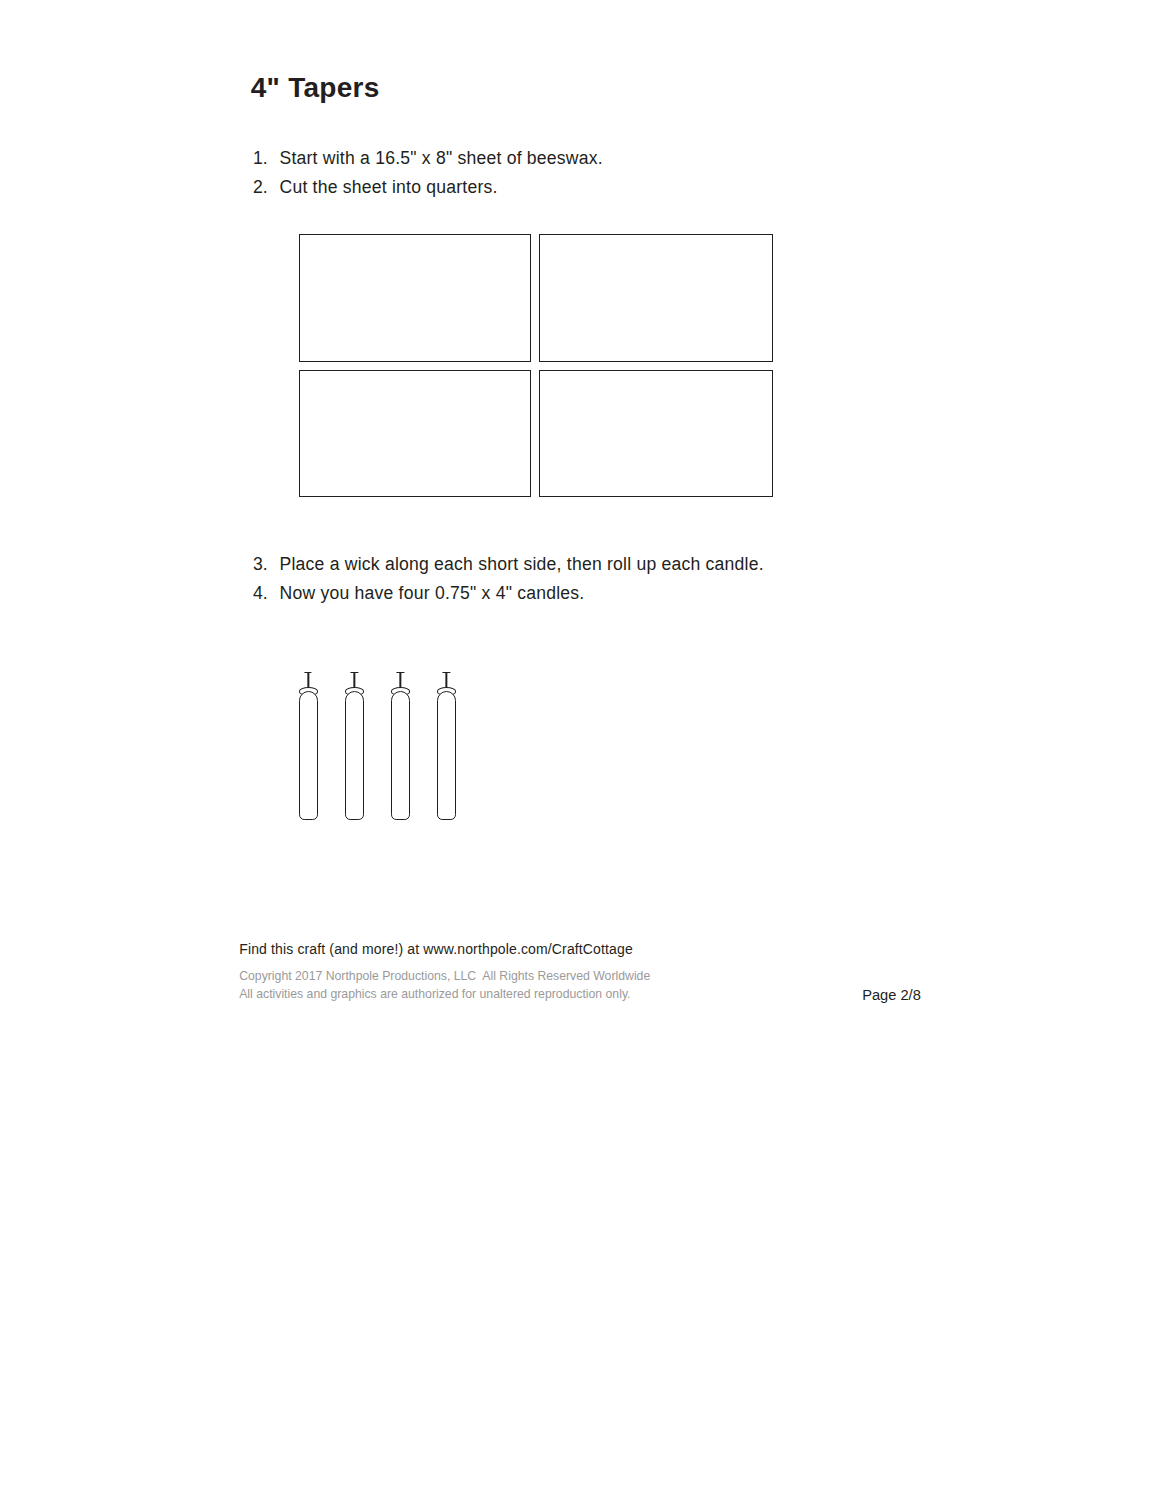4" Tapers
1. Start with a 16.5" x 8" sheet of beeswax.
2. Cut the sheet into quarters.
3. Place a wick along each short side, then roll up each candle.
4. Now you have four 0.75" x 4" candles.
Find this craft (and more!) at www.northpole.com/CraftCottage
Copyright 2017 Northpole Productions, LLC All Rights Reserved Worldwide
All activities and graphics are authorized for unaltered reproduction only.
Page 2/8